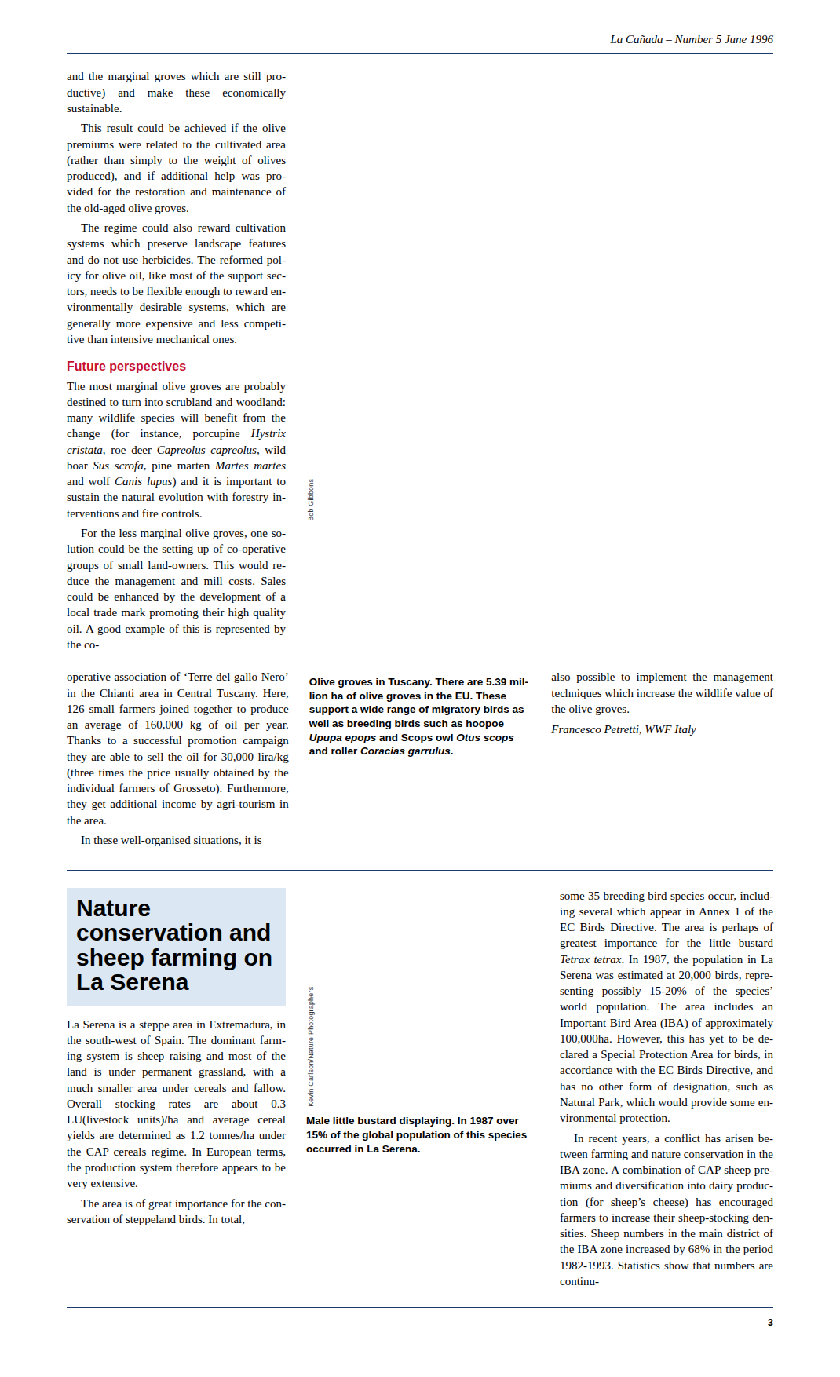La Cañada – Number 5 June 1996
and the marginal groves which are still productive) and make these economically sustainable.
This result could be achieved if the olive premiums were related to the cultivated area (rather than simply to the weight of olives produced), and if additional help was provided for the restoration and maintenance of the old-aged olive groves.
The regime could also reward cultivation systems which preserve landscape features and do not use herbicides. The reformed policy for olive oil, like most of the support sectors, needs to be flexible enough to reward environmentally desirable systems, which are generally more expensive and less competitive than intensive mechanical ones.
Future perspectives
The most marginal olive groves are probably destined to turn into scrubland and woodland: many wildlife species will benefit from the change (for instance, porcupine Hystrix cristata, roe deer Capreolus capreolus, wild boar Sus scrofa, pine marten Martes martes and wolf Canis lupus) and it is important to sustain the natural evolution with forestry interventions and fire controls.
For the less marginal olive groves, one solution could be the setting up of co-operative groups of small land-owners. This would reduce the management and mill costs. Sales could be enhanced by the development of a local trade mark promoting their high quality oil. A good example of this is represented by the co-
Bob Gibbons
operative association of ‘Terre del gallo Nero’ in the Chianti area in Central Tuscany. Here, 126 small farmers joined together to produce an average of 160,000 kg of oil per year. Thanks to a successful promotion campaign they are able to sell the oil for 30,000 lira/kg (three times the price usually obtained by the individual farmers of Grosseto). Furthermore, they get additional income by agri-tourism in the area.
In these well-organised situations, it is
Olive groves in Tuscany. There are 5.39 million ha of olive groves in the EU. These support a wide range of migratory birds as well as breeding birds such as hoopoe Upupa epops and Scops owl Otus scops and roller Coracias garrulus.
also possible to implement the management techniques which increase the wildlife value of the olive groves.
Francesco Petretti, WWF Italy
Nature conservation and sheep farming on La Serena
La Serena is a steppe area in Extremadura, in the south-west of Spain. The dominant farming system is sheep raising and most of the land is under permanent grassland, with a much smaller area under cereals and fallow. Overall stocking rates are about 0.3 LU(livestock units)/ha and average cereal yields are determined as 1.2 tonnes/ha under the CAP cereals regime. In European terms, the production system therefore appears to be very extensive.
The area is of great importance for the conservation of steppeland birds. In total,
Kevin Carlson/Nature Photographers
Male little bustard displaying. In 1987 over 15% of the global population of this species occurred in La Serena.
some 35 breeding bird species occur, including several which appear in Annex 1 of the EC Birds Directive. The area is perhaps of greatest importance for the little bustard Tetrax tetrax. In 1987, the population in La Serena was estimated at 20,000 birds, representing possibly 15-20% of the species’ world population. The area includes an Important Bird Area (IBA) of approximately 100,000ha. However, this has yet to be declared a Special Protection Area for birds, in accordance with the EC Birds Directive, and has no other form of designation, such as Natural Park, which would provide some environmental protection.
In recent years, a conflict has arisen between farming and nature conservation in the IBA zone. A combination of CAP sheep premiums and diversification into dairy production (for sheep’s cheese) has encouraged farmers to increase their sheep-stocking densities. Sheep numbers in the main district of the IBA zone increased by 68% in the period 1982-1993. Statistics show that numbers are continu-
3